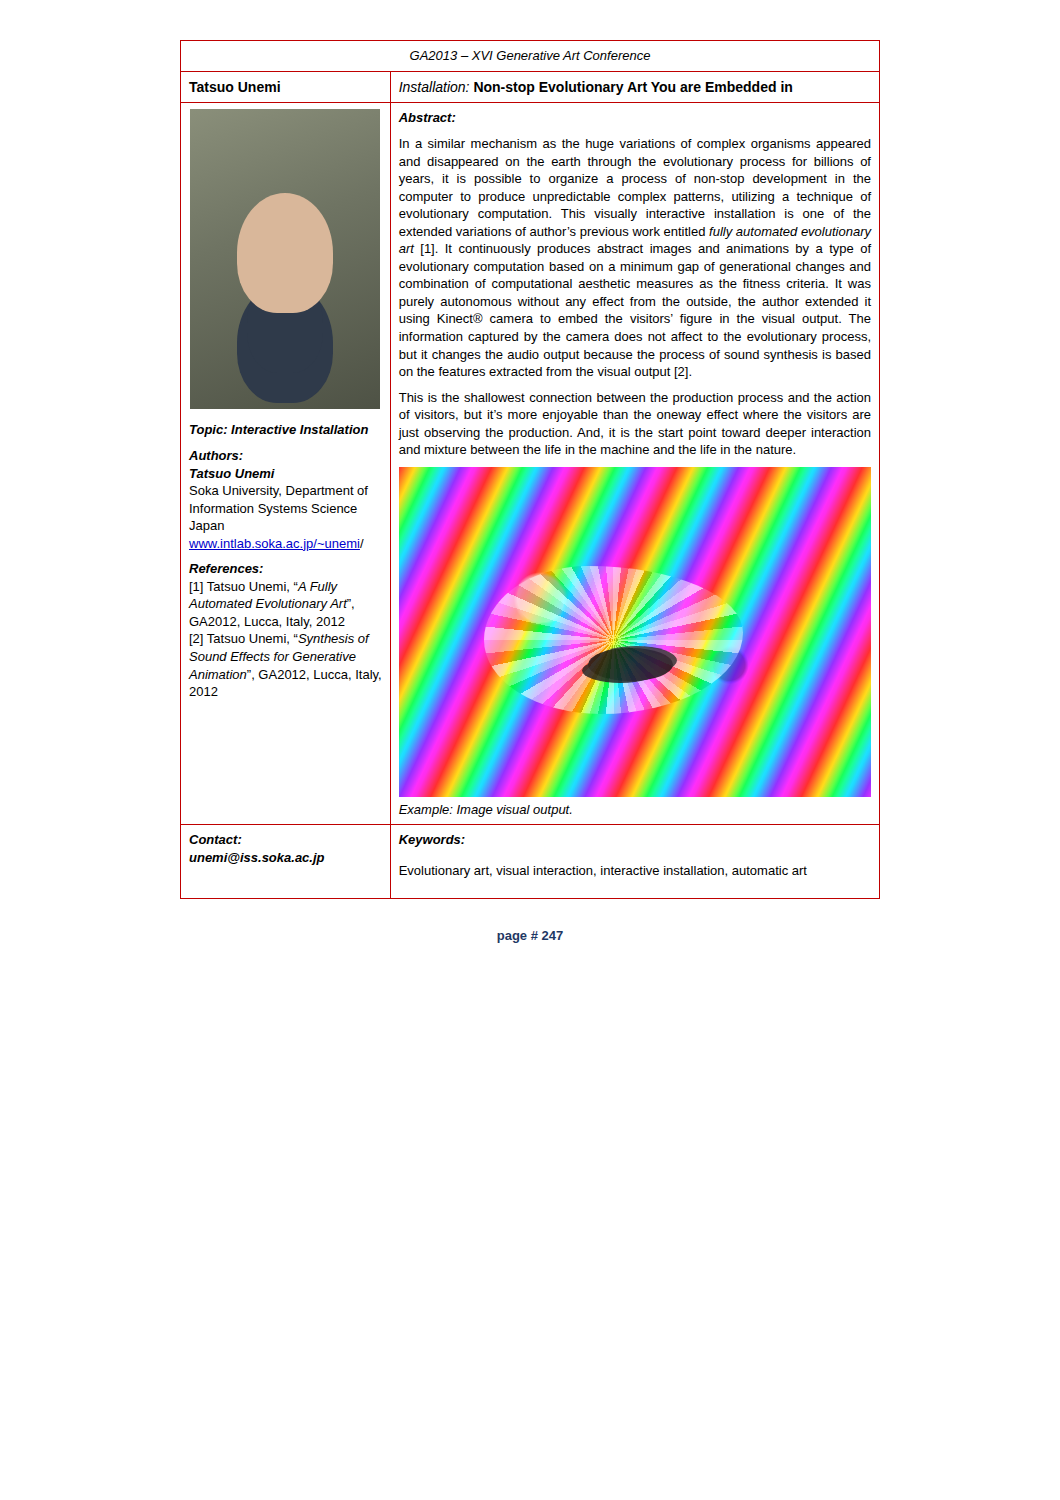| GA2013 – XVI Generative Art Conference |
| Tatsuo Unemi | Installation: Non-stop Evolutionary Art You are Embedded in |
| Topic: Interactive Installation Authors: Tatsuo Unemi Soka University, Department of Information Systems Science Japan www.intlab.soka.ac.jp/~unemi / References: [1] Tatsuo Unemi, “ A Fully Automated Evolutionary Art ”, GA2012, Lucca, Italy, 2012 [2] Tatsuo Unemi, “ Synthesis of Sound Effects for Generative Animation ”, GA2012, Lucca, Italy, 2012 | Abstract: In a similar mechanism as the huge variations of complex organisms appeared and disappeared on the earth through the evolutionary process for billions of years, it is possible to organize a process of non-stop development in the computer to produce unpredictable complex patterns, utilizing a technique of evolutionary computation. This visually interactive installation is one of the extended variations of author’s previous work entitled fully automated evolutionary art [1]. It continuously produces abstract images and animations by a type of evolutionary computation based on a minimum gap of generational changes and combination of computational aesthetic measures as the fitness criteria. It was purely autonomous without any effect from the outside, the author extended it using Kinect® camera to embed the visitors’ figure in the visual output. The information captured by the camera does not affect to the evolutionary process, but it changes the audio output because the process of sound synthesis is based on the features extracted from the visual output [2]. This is the shallowest connection between the production process and the action of visitors, but it’s more enjoyable than the oneway effect where the visitors are just observing the production. And, it is the start point toward deeper interaction and mixture between the life in the machine and the life in the nature. Example: Image visual output. |
| Contact: unemi@iss.soka.ac.jp | Keywords: Evolutionary art, visual interaction, interactive installation, automatic art |
page # 247